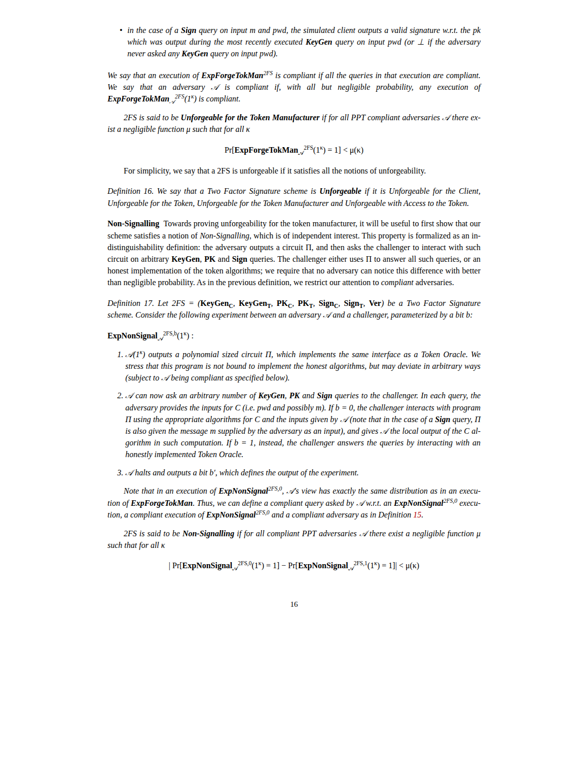• in the case of a Sign query on input m and pwd, the simulated client outputs a valid signature w.r.t. the pk which was output during the most recently executed KeyGen query on input pwd (or ⊥ if the adversary never asked any KeyGen query on input pwd).
We say that an execution of ExpForgeTokMan2FS is compliant if all the queries in that execution are compliant. We say that an adversary 𝒜 is compliant if, with all but negligible probability, any execution of ExpForgeTokMan𝒜2FS(1κ) is compliant.
2FS is said to be Unforgeable for the Token Manufacturer if for all PPT compliant adversaries 𝒜 there exist a negligible function μ such that for all κ
Pr[ExpForgeTokMan𝒜2FS(1κ) = 1] < μ(κ)
For simplicity, we say that a 2FS is unforgeable if it satisfies all the notions of unforgeability.
Definition 16. We say that a Two Factor Signature scheme is Unforgeable if it is Unforgeable for the Client, Unforgeable for the Token, Unforgeable for the Token Manufacturer and Unforgeable with Access to the Token.
Non-Signalling Towards proving unforgeability for the token manufacturer, it will be useful to first show that our scheme satisfies a notion of Non-Signalling, which is of independent interest. This property is formalized as an indistinguishability definition: the adversary outputs a circuit Π, and then asks the challenger to interact with such circuit on arbitrary KeyGen, PK and Sign queries. The challenger either uses Π to answer all such queries, or an honest implementation of the token algorithms; we require that no adversary can notice this difference with better than negligible probability. As in the previous definition, we restrict our attention to compliant adversaries.
Definition 17. Let 2FS = (KeyGenC, KeyGenT, PKC, PKT, SignC, SignT, Ver) be a Two Factor Signature scheme. Consider the following experiment between an adversary 𝒜 and a challenger, parameterized by a bit b:
ExpNonSignal𝒜2FS,b(1κ) :
𝒜(1κ) outputs a polynomial sized circuit Π, which implements the same interface as a Token Oracle. We stress that this program is not bound to implement the honest algorithms, but may deviate in arbitrary ways (subject to 𝒜 being compliant as specified below).
𝒜 can now ask an arbitrary number of KeyGen, PK and Sign queries to the challenger. In each query, the adversary provides the inputs for C (i.e. pwd and possibly m). If b = 0, the challenger interacts with program Π using the appropriate algorithms for C and the inputs given by 𝒜 (note that in the case of a Sign query, Π is also given the message m supplied by the adversary as an input), and gives 𝒜 the local output of the C algorithm in such computation. If b = 1, instead, the challenger answers the queries by interacting with an honestly implemented Token Oracle.
𝒜 halts and outputs a bit b′, which defines the output of the experiment.
Note that in an execution of ExpNonSignal2FS,0, 𝒜's view has exactly the same distribution as in an execution of ExpForgeTokMan. Thus, we can define a compliant query asked by 𝒜 w.r.t. an ExpNonSignal2FS,0 execution, a compliant execution of ExpNonSignal2FS,0 and a compliant adversary as in Definition 15.
2FS is said to be Non-Signalling if for all compliant PPT adversaries 𝒜 there exist a negligible function μ such that for all κ
| Pr[ExpNonSignal𝒜2FS,0(1κ) = 1] − Pr[ExpNonSignal𝒜2FS,1(1κ) = 1]| < μ(κ)
16